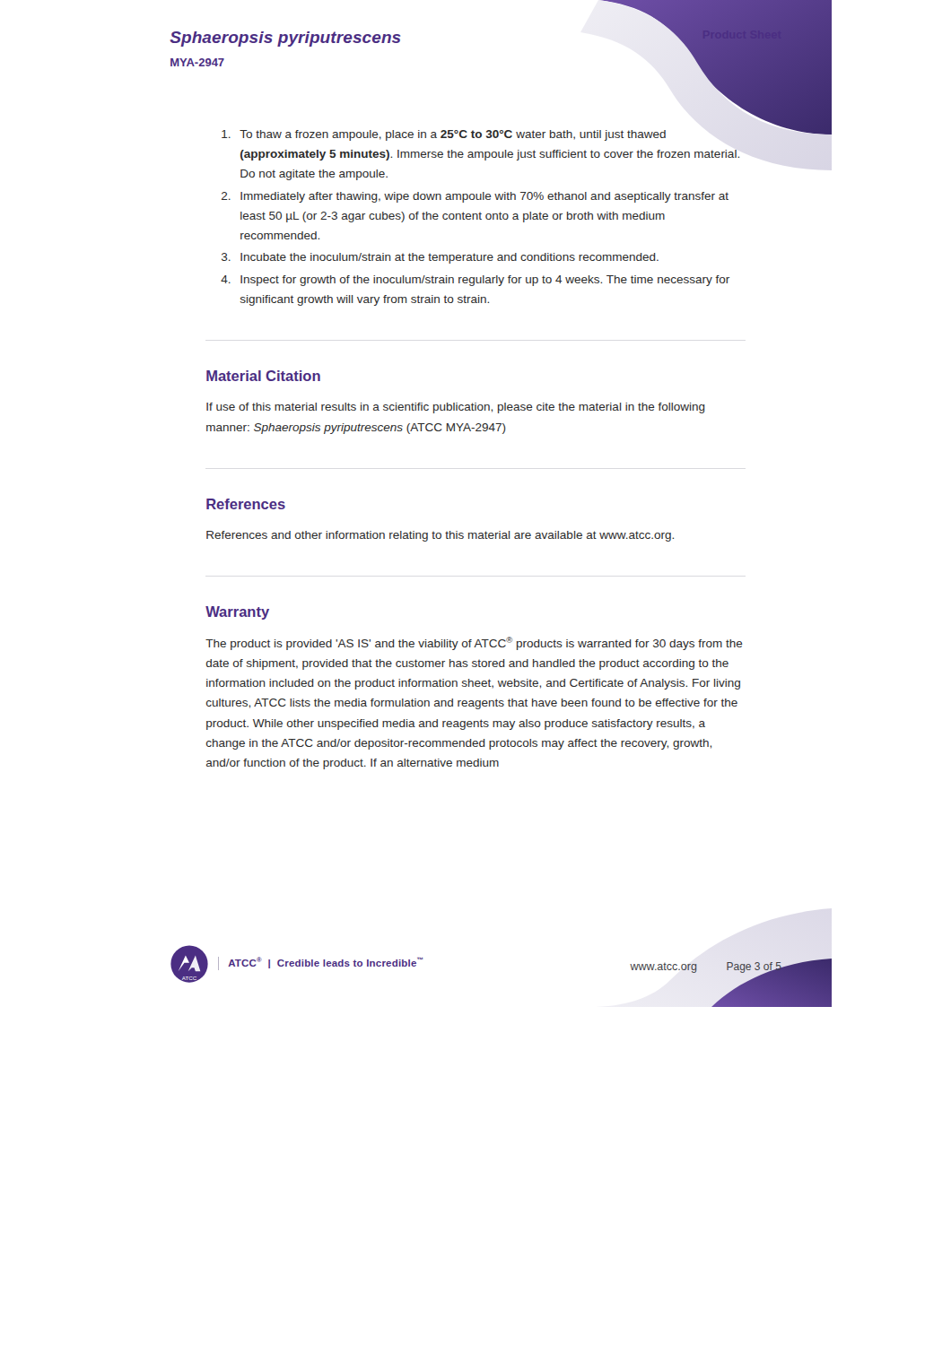Product Sheet
Sphaeropsis pyriputrescens
MYA-2947
To thaw a frozen ampoule, place in a 25°C to 30°C water bath, until just thawed (approximately 5 minutes). Immerse the ampoule just sufficient to cover the frozen material. Do not agitate the ampoule.
Immediately after thawing, wipe down ampoule with 70% ethanol and aseptically transfer at least 50 µL (or 2-3 agar cubes) of the content onto a plate or broth with medium recommended.
Incubate the inoculum/strain at the temperature and conditions recommended.
Inspect for growth of the inoculum/strain regularly for up to 4 weeks. The time necessary for significant growth will vary from strain to strain.
Material Citation
If use of this material results in a scientific publication, please cite the material in the following manner: Sphaeropsis pyriputrescens (ATCC MYA-2947)
References
References and other information relating to this material are available at www.atcc.org.
Warranty
The product is provided 'AS IS' and the viability of ATCC® products is warranted for 30 days from the date of shipment, provided that the customer has stored and handled the product according to the information included on the product information sheet, website, and Certificate of Analysis. For living cultures, ATCC lists the media formulation and reagents that have been found to be effective for the product. While other unspecified media and reagents may also produce satisfactory results, a change in the ATCC and/or depositor-recommended protocols may affect the recovery, growth, and/or function of the product. If an alternative medium
ATCC
ATCC® | Credible leads to Incredible™
www.atcc.org
Page 3 of 5